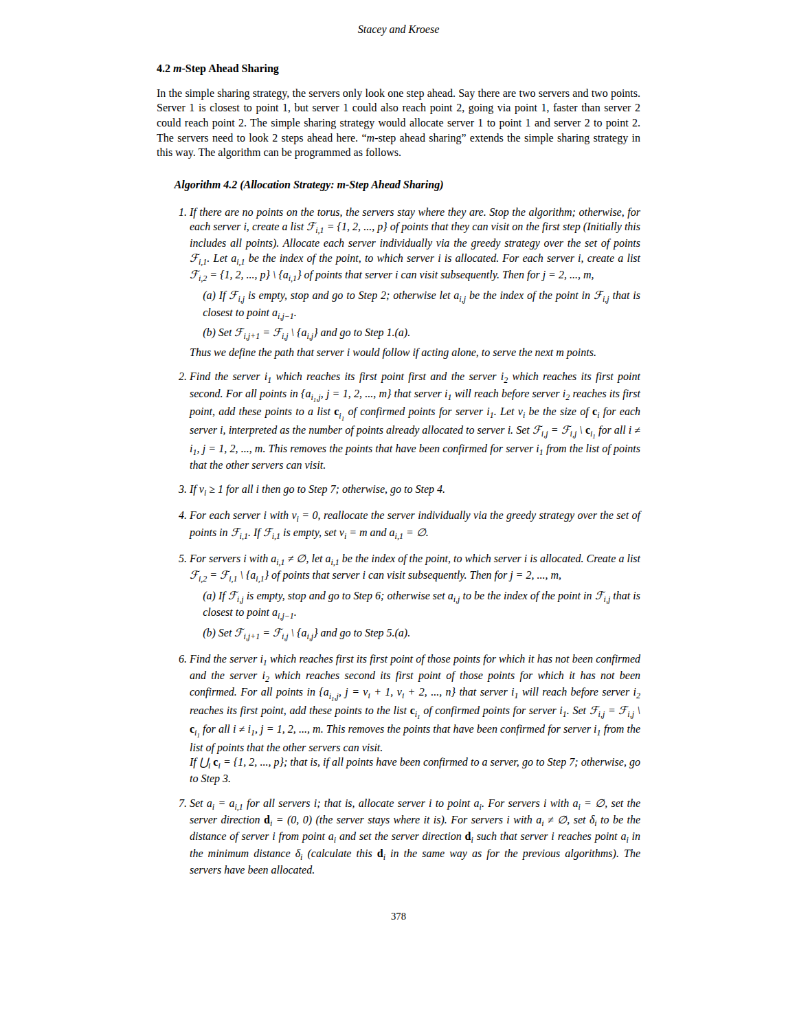Stacey and Kroese
4.2 m-Step Ahead Sharing
In the simple sharing strategy, the servers only look one step ahead. Say there are two servers and two points. Server 1 is closest to point 1, but server 1 could also reach point 2, going via point 1, faster than server 2 could reach point 2. The simple sharing strategy would allocate server 1 to point 1 and server 2 to point 2. The servers need to look 2 steps ahead here. “m-step ahead sharing” extends the simple sharing strategy in this way. The algorithm can be programmed as follows.
Algorithm 4.2 (Allocation Strategy: m-Step Ahead Sharing)
If there are no points on the torus, the servers stay where they are. Stop the algorithm; otherwise, for each server i, create a list ℱi,1 = {1, 2, ..., p} of points that they can visit on the first step (Initially this includes all points). Allocate each server individually via the greedy strategy over the set of points ℱi,1. Let ai,1 be the index of the point, to which server i is allocated. For each server i, create a list ℱi,2 = {1, 2, ..., p} \ {ai,1} of points that server i can visit subsequently. Then for j = 2, ..., m,
(a) If ℱi,j is empty, stop and go to Step 2; otherwise let ai,j be the index of the point in ℱi,j that is closest to point ai,j−1.
(b) Set ℱi,j+1 = ℱi,j \ {ai,j} and go to Step 1.(a).
Thus we define the path that server i would follow if acting alone, to serve the next m points.
Find the server i1 which reaches its first point first and the server i2 which reaches its first point second. For all points in {ai1,j, j = 1, 2, ..., m} that server i1 will reach before server i2 reaches its first point, add these points to a list ci1 of confirmed points for server i1. Let vi be the size of ci for each server i, interpreted as the number of points already allocated to server i. Set ℱi,j = ℱi,j \ ci1 for all i ≠ i1, j = 1, 2, ..., m. This removes the points that have been confirmed for server i1 from the list of points that the other servers can visit.
If vi ≥ 1 for all i then go to Step 7; otherwise, go to Step 4.
For each server i with vi = 0, reallocate the server individually via the greedy strategy over the set of points in ℱi,1. If ℱi,1 is empty, set vi = m and ai,1 = ∅.
For servers i with ai,1 ≠ ∅, let ai,1 be the index of the point, to which server i is allocated. Create a list ℱi,2 = ℱi,1 \ {ai,1} of points that server i can visit subsequently. Then for j = 2, ..., m,
(a) If ℱi,j is empty, stop and go to Step 6; otherwise set ai,j to be the index of the point in ℱi,j that is closest to point ai,j−1.
(b) Set ℱi,j+1 = ℱi,j \ {ai,j} and go to Step 5.(a).
Find the server i1 which reaches first its first point of those points for which it has not been confirmed and the server i2 which reaches second its first point of those points for which it has not been confirmed. For all points in {ai1,j, j = vi + 1, vi + 2, ..., n} that server i1 will reach before server i2 reaches its first point, add these points to the list ci1 of confirmed points for server i1. Set ℱi,j = ℱi,j \ ci1 for all i ≠ i1, j = 1, 2, ..., m. This removes the points that have been confirmed for server i1 from the list of points that the other servers can visit.
If ⋃i ci = {1, 2, ..., p}; that is, if all points have been confirmed to a server, go to Step 7; otherwise, go to Step 3.
Set ai = ai,1 for all servers i; that is, allocate server i to point ai. For servers i with ai = ∅, set the server direction di = (0, 0) (the server stays where it is). For servers i with ai ≠ ∅, set δi to be the distance of server i from point ai and set the server direction di such that server i reaches point ai in the minimum distance δi (calculate this di in the same way as for the previous algorithms). The servers have been allocated.
378